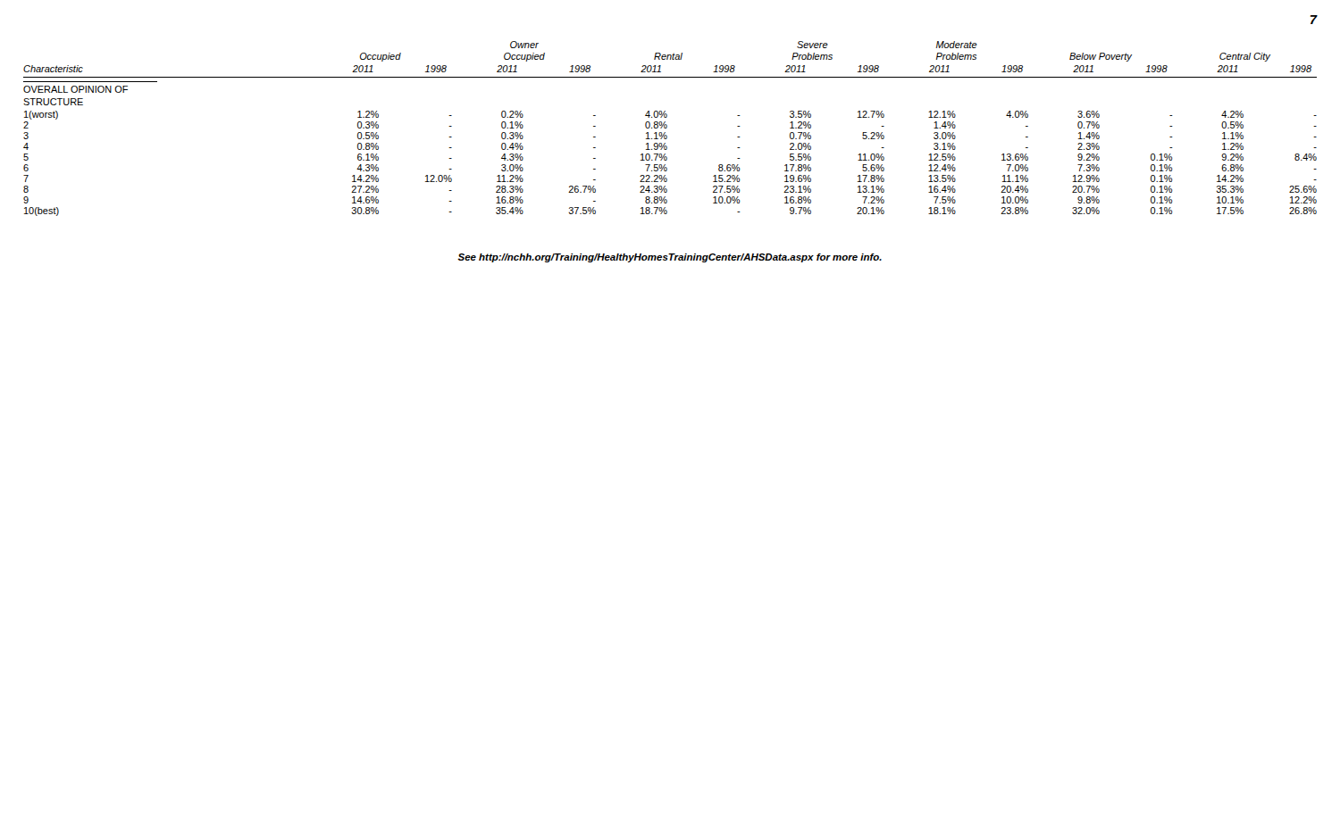7
| | Occupied | Owner Occupied | Rental | Severe Problems | Moderate Problems | Below Poverty | Central City |
| --- | --- | --- | --- | --- | --- | --- | --- |
| Characteristic | 2011 | 1998 | 2011 | 1998 | 2011 | 1998 | 2011 | 1998 | 2011 | 1998 | 2011 | 1998 | 2011 | 1998 |
| OVERALL OPINION OF STRUCTURE | |
| 1(worst) | 1.2% | - | 0.2% | - | 4.0% | - | 3.5% | 12.7% | 12.1% | 4.0% | 3.6% | - | 4.2% | - |
| 2 | 0.3% | - | 0.1% | - | 0.8% | - | 1.2% | - | 1.4% | - | 0.7% | - | 0.5% | - |
| 3 | 0.5% | - | 0.3% | - | 1.1% | - | 0.7% | 5.2% | 3.0% | - | 1.4% | - | 1.1% | - |
| 4 | 0.8% | - | 0.4% | - | 1.9% | - | 2.0% | - | 3.1% | - | 2.3% | - | 1.2% | - |
| 5 | 6.1% | - | 4.3% | - | 10.7% | - | 5.5% | 11.0% | 12.5% | 13.6% | 9.2% | 0.1% | 9.2% | 8.4% |
| 6 | 4.3% | - | 3.0% | - | 7.5% | 8.6% | 17.8% | 5.6% | 12.4% | 7.0% | 7.3% | 0.1% | 6.8% | - |
| 7 | 14.2% | 12.0% | 11.2% | - | 22.2% | 15.2% | 19.6% | 17.8% | 13.5% | 11.1% | 12.9% | 0.1% | 14.2% | - |
| 8 | 27.2% | - | 28.3% | 26.7% | 24.3% | 27.5% | 23.1% | 13.1% | 16.4% | 20.4% | 20.7% | 0.1% | 35.3% | 25.6% |
| 9 | 14.6% | - | 16.8% | - | 8.8% | 10.0% | 16.8% | 7.2% | 7.5% | 10.0% | 9.8% | 0.1% | 10.1% | 12.2% |
| 10(best) | 30.8% | - | 35.4% | 37.5% | 18.7% | - | 9.7% | 20.1% | 18.1% | 23.8% | 32.0% | 0.1% | 17.5% | 26.8% |
See http://nchh.org/Training/HealthyHomesTrainingCenter/AHSData.aspx for more info.